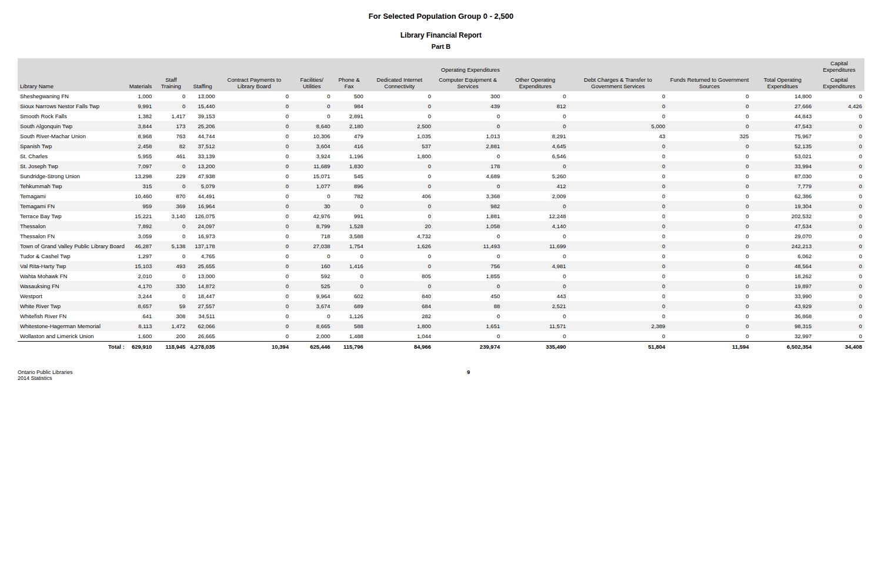For Selected Population Group 0 - 2,500
Library Financial Report
Part B
| Library Name | Operating Expenditures | Capital Expenditures |
| --- | --- | --- |
| Materials | Staff Training | Staffing | Contract Payments to Library Board | Facilities/ Utilities | Phone & Fax | Dedicated Internet Connectivity | Computer Equipment & Services | Other Operating Expenditures | Debt Charges & Transfer to Government Services | Funds Returned to Government Sources | Total Operating Expenditues | Capital Expenditures |
| Sheshegwaning FN | 1,000 | 0 | 13,000 | 0 | 0 | 500 | 0 | 300 | 0 | 0 | 0 | 14,800 | 0 |
| Sioux Narrows Nestor Falls Twp | 9,991 | 0 | 15,440 | 0 | 0 | 984 | 0 | 439 | 812 | 0 | 0 | 27,666 | 4,426 |
| Smooth Rock Falls | 1,382 | 1,417 | 39,153 | 0 | 0 | 2,891 | 0 | 0 | 0 | 0 | 0 | 44,843 | 0 |
| South Algonquin Twp | 3,844 | 173 | 25,206 | 0 | 8,640 | 2,180 | 2,500 | 0 | 0 | 5,000 | 0 | 47,543 | 0 |
| South River-Machar Union | 8,968 | 763 | 44,744 | 0 | 10,306 | 479 | 1,035 | 1,013 | 8,291 | 43 | 325 | 75,967 | 0 |
| Spanish Twp | 2,458 | 82 | 37,512 | 0 | 3,604 | 416 | 537 | 2,881 | 4,645 | 0 | 0 | 52,135 | 0 |
| St. Charles | 5,955 | 461 | 33,139 | 0 | 3,924 | 1,196 | 1,800 | 0 | 6,546 | 0 | 0 | 53,021 | 0 |
| St. Joseph Twp | 7,097 | 0 | 13,200 | 0 | 11,689 | 1,830 | 0 | 178 | 0 | 0 | 0 | 33,994 | 0 |
| Sundridge-Strong Union | 13,298 | 229 | 47,938 | 0 | 15,071 | 545 | 0 | 4,689 | 5,260 | 0 | 0 | 87,030 | 0 |
| Tehkummah Twp | 315 | 0 | 5,079 | 0 | 1,077 | 896 | 0 | 0 | 412 | 0 | 0 | 7,779 | 0 |
| Temagami | 10,460 | 870 | 44,491 | 0 | 0 | 782 | 406 | 3,368 | 2,009 | 0 | 0 | 62,386 | 0 |
| Temagami FN | 959 | 369 | 16,964 | 0 | 30 | 0 | 0 | 982 | 0 | 0 | 0 | 19,304 | 0 |
| Terrace Bay Twp | 15,221 | 3,140 | 126,075 | 0 | 42,976 | 991 | 0 | 1,881 | 12,248 | 0 | 0 | 202,532 | 0 |
| Thessalon | 7,892 | 0 | 24,097 | 0 | 8,799 | 1,528 | 20 | 1,058 | 4,140 | 0 | 0 | 47,534 | 0 |
| Thessalon FN | 3,059 | 0 | 16,973 | 0 | 718 | 3,588 | 4,732 | 0 | 0 | 0 | 0 | 29,070 | 0 |
| Town of Grand Valley Public Library Board | 46,287 | 5,138 | 137,178 | 0 | 27,038 | 1,754 | 1,626 | 11,493 | 11,699 | 0 | 0 | 242,213 | 0 |
| Tudor & Cashel Twp | 1,297 | 0 | 4,765 | 0 | 0 | 0 | 0 | 0 | 0 | 0 | 0 | 6,062 | 0 |
| Val Rita-Harty Twp | 15,103 | 493 | 25,655 | 0 | 160 | 1,416 | 0 | 756 | 4,981 | 0 | 0 | 48,564 | 0 |
| Wahta Mohawk FN | 2,010 | 0 | 13,000 | 0 | 592 | 0 | 805 | 1,855 | 0 | 0 | 0 | 18,262 | 0 |
| Wasauksing FN | 4,170 | 330 | 14,872 | 0 | 525 | 0 | 0 | 0 | 0 | 0 | 0 | 19,897 | 0 |
| Westport | 3,244 | 0 | 18,447 | 0 | 9,964 | 602 | 840 | 450 | 443 | 0 | 0 | 33,990 | 0 |
| White River Twp | 8,657 | 59 | 27,557 | 0 | 3,674 | 689 | 684 | 88 | 2,521 | 0 | 0 | 43,929 | 0 |
| Whitefish River FN | 641 | 308 | 34,511 | 0 | 0 | 1,126 | 282 | 0 | 0 | 0 | 0 | 36,868 | 0 |
| Whitestone-Hagerman Memorial | 8,113 | 1,472 | 62,066 | 0 | 8,665 | 588 | 1,800 | 1,651 | 11,571 | 2,389 | 0 | 98,315 | 0 |
| Wollaston and Limerick Union | 1,600 | 200 | 26,665 | 0 | 2,000 | 1,488 | 1,044 | 0 | 0 | 0 | 0 | 32,997 | 0 |
| Total : | 629,910 | 118,945 | 4,278,035 | 10,394 | 625,446 | 115,796 | 84,966 | 239,974 | 335,490 | 51,804 | 11,594 | 6,502,354 | 34,408 |
Ontario Public Libraries
2014 Statistics
9